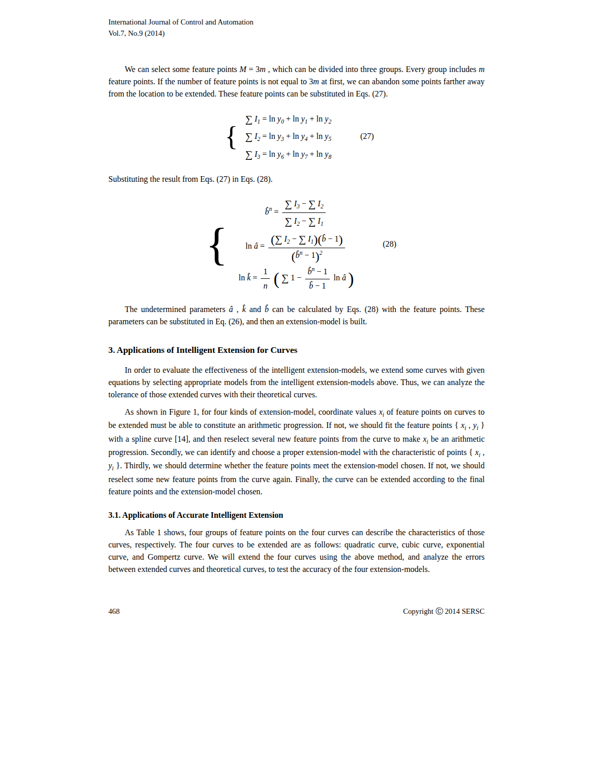International Journal of Control and Automation
Vol.7, No.9 (2014)
We can select some feature points M = 3m , which can be divided into three groups. Every group includes m feature points. If the number of feature points is not equal to 3m at first, we can abandon some points farther away from the location to be extended. These feature points can be substituted in Eqs. (27).
| { | ∑ I 1 = ln y 0 + ln y 1 + ln y 2 |
| ∑ I 2 = ln y 3 + ln y 4 + ln y 5 |
| ∑ I 3 = ln y 6 + ln y 7 + ln y 8 |
(27)
Substituting the result from Eqs. (27) in Eqs. (28).
| { | b̂ n = ∑ I 3 − ∑ I 2 ∑ I 2 − ∑ I 1 |
| ln â = ( ∑ I 2 − ∑ I 1 ) ( b̂ − 1 ) ( b̂ n − 1 ) 2 |
| ln k̂ = 1 n ( ∑ 1 − b̂ n − 1 b̂ − 1 ln â ) |
(28)
The undetermined parameters â , k̂ and b̂ can be calculated by Eqs. (28) with the feature points. These parameters can be substituted in Eq. (26), and then an extension-model is built.
3. Applications of Intelligent Extension for Curves
In order to evaluate the effectiveness of the intelligent extension-models, we extend some curves with given equations by selecting appropriate models from the intelligent extension-models above. Thus, we can analyze the tolerance of those extended curves with their theoretical curves.
As shown in Figure 1, for four kinds of extension-model, coordinate values xi of feature points on curves to be extended must be able to constitute an arithmetic progression. If not, we should fit the feature points { xi , yi } with a spline curve [14], and then reselect several new feature points from the curve to make xi be an arithmetic progression. Secondly, we can identify and choose a proper extension-model with the characteristic of points { xi , yi }. Thirdly, we should determine whether the feature points meet the extension-model chosen. If not, we should reselect some new feature points from the curve again. Finally, the curve can be extended according to the final feature points and the extension-model chosen.
3.1. Applications of Accurate Intelligent Extension
As Table 1 shows, four groups of feature points on the four curves can describe the characteristics of those curves, respectively. The four curves to be extended are as follows: quadratic curve, cubic curve, exponential curve, and Gompertz curve. We will extend the four curves using the above method, and analyze the errors between extended curves and theoretical curves, to test the accuracy of the four extension-models.
468
Copyright Ⓒ 2014 SERSC